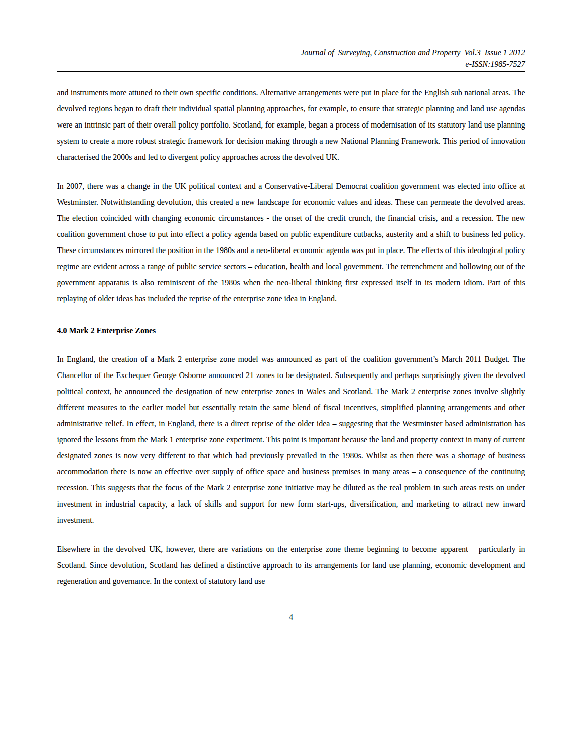Journal of Surveying, Construction and Property Vol.3 Issue 1 2012
e-ISSN:1985-7527
and instruments more attuned to their own specific conditions. Alternative arrangements were put in place for the English sub national areas. The devolved regions began to draft their individual spatial planning approaches, for example, to ensure that strategic planning and land use agendas were an intrinsic part of their overall policy portfolio. Scotland, for example, began a process of modernisation of its statutory land use planning system to create a more robust strategic framework for decision making through a new National Planning Framework. This period of innovation characterised the 2000s and led to divergent policy approaches across the devolved UK.
In 2007, there was a change in the UK political context and a Conservative-Liberal Democrat coalition government was elected into office at Westminster. Notwithstanding devolution, this created a new landscape for economic values and ideas. These can permeate the devolved areas. The election coincided with changing economic circumstances - the onset of the credit crunch, the financial crisis, and a recession. The new coalition government chose to put into effect a policy agenda based on public expenditure cutbacks, austerity and a shift to business led policy. These circumstances mirrored the position in the 1980s and a neo-liberal economic agenda was put in place. The effects of this ideological policy regime are evident across a range of public service sectors – education, health and local government. The retrenchment and hollowing out of the government apparatus is also reminiscent of the 1980s when the neo-liberal thinking first expressed itself in its modern idiom. Part of this replaying of older ideas has included the reprise of the enterprise zone idea in England.
4.0 Mark 2 Enterprise Zones
In England, the creation of a Mark 2 enterprise zone model was announced as part of the coalition government’s March 2011 Budget. The Chancellor of the Exchequer George Osborne announced 21 zones to be designated. Subsequently and perhaps surprisingly given the devolved political context, he announced the designation of new enterprise zones in Wales and Scotland. The Mark 2 enterprise zones involve slightly different measures to the earlier model but essentially retain the same blend of fiscal incentives, simplified planning arrangements and other administrative relief. In effect, in England, there is a direct reprise of the older idea – suggesting that the Westminster based administration has ignored the lessons from the Mark 1 enterprise zone experiment. This point is important because the land and property context in many of current designated zones is now very different to that which had previously prevailed in the 1980s. Whilst as then there was a shortage of business accommodation there is now an effective over supply of office space and business premises in many areas – a consequence of the continuing recession. This suggests that the focus of the Mark 2 enterprise zone initiative may be diluted as the real problem in such areas rests on under investment in industrial capacity, a lack of skills and support for new form start-ups, diversification, and marketing to attract new inward investment.
Elsewhere in the devolved UK, however, there are variations on the enterprise zone theme beginning to become apparent – particularly in Scotland. Since devolution, Scotland has defined a distinctive approach to its arrangements for land use planning, economic development and regeneration and governance. In the context of statutory land use
4